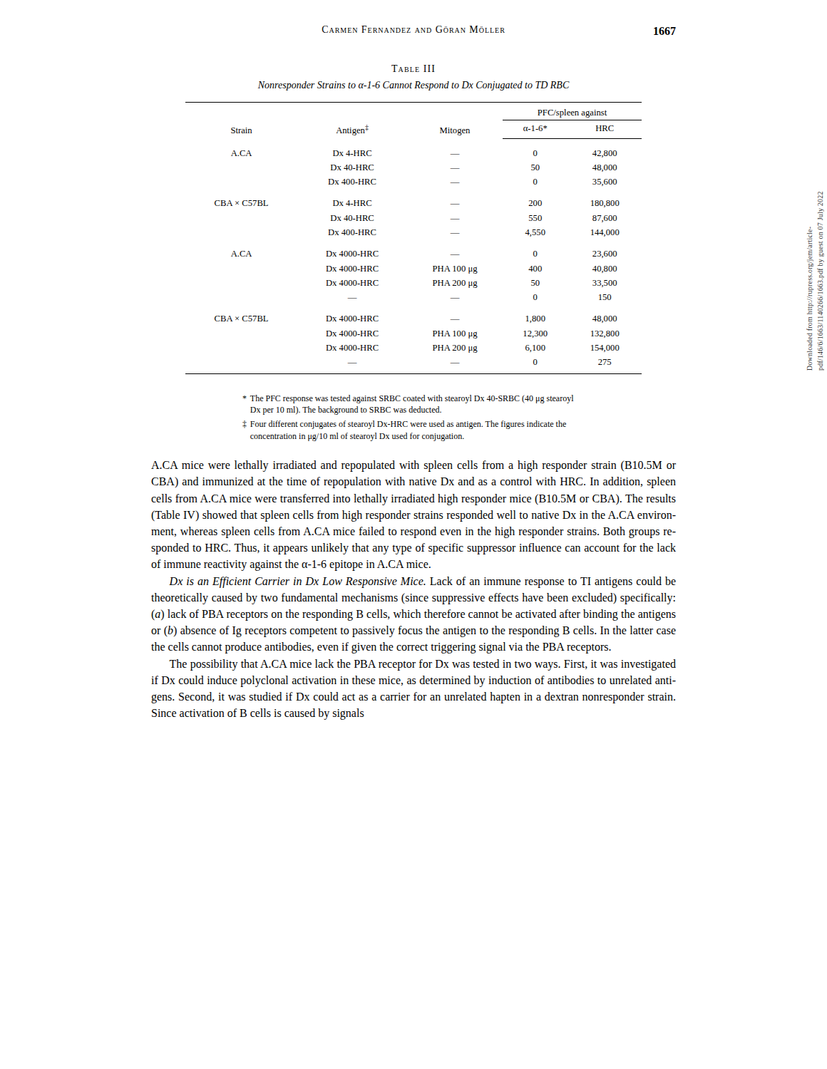Downloaded from http://rupress.org/jem/article-pdf/146/6/1663/1140266/1663.pdf by guest on 07 July 2022
Carmen Fernandez and Göran Möller 1667
Table III
Nonresponder Strains to α-1-6 Cannot Respond to Dx Conjugated to TD RBC
| Strain | Antigen ‡ | Mitogen | PFC/spleen against |
| --- | --- | --- | --- |
| α-1-6* | HRC |
| A.CA | Dx 4-HRC | — | 0 | 42,800 |
| | Dx 40-HRC | — | 50 | 48,000 |
| | Dx 400-HRC | — | 0 | 35,600 |
| CBA × C57BL | Dx 4-HRC | — | 200 | 180,800 |
| | Dx 40-HRC | — | 550 | 87,600 |
| | Dx 400-HRC | — | 4,550 | 144,000 |
| A.CA | Dx 4000-HRC | — | 0 | 23,600 |
| | Dx 4000-HRC | PHA 100 μg | 400 | 40,800 |
| | Dx 4000-HRC | PHA 200 μg | 50 | 33,500 |
| | — | — | 0 | 150 |
| CBA × C57BL | Dx 4000-HRC | — | 1,800 | 48,000 |
| | Dx 4000-HRC | PHA 100 μg | 12,300 | 132,800 |
| | Dx 4000-HRC | PHA 200 μg | 6,100 | 154,000 |
| | — | — | 0 | 275 |
* The PFC response was tested against SRBC coated with stearoyl Dx 40-SRBC (40 μg stearoyl Dx per 10 ml). The background to SRBC was deducted.
‡ Four different conjugates of stearoyl Dx-HRC were used as antigen. The figures indicate the concentration in μg/10 ml of stearoyl Dx used for conjugation.
A.CA mice were lethally irradiated and repopulated with spleen cells from a high responder strain (B10.5M or CBA) and immunized at the time of repopulation with native Dx and as a control with HRC. In addition, spleen cells from A.CA mice were transferred into lethally irradiated high responder mice (B10.5M or CBA). The results (Table IV) showed that spleen cells from high responder strains responded well to native Dx in the A.CA environment, whereas spleen cells from A.CA mice failed to respond even in the high responder strains. Both groups responded to HRC. Thus, it appears unlikely that any type of specific suppressor influence can account for the lack of immune reactivity against the α-1-6 epitope in A.CA mice.
Dx is an Efficient Carrier in Dx Low Responsive Mice. Lack of an immune response to TI antigens could be theoretically caused by two fundamental mechanisms (since suppressive effects have been excluded) specifically: (a) lack of PBA receptors on the responding B cells, which therefore cannot be activated after binding the antigens or (b) absence of Ig receptors competent to passively focus the antigen to the responding B cells. In the latter case the cells cannot produce antibodies, even if given the correct triggering signal via the PBA receptors.
The possibility that A.CA mice lack the PBA receptor for Dx was tested in two ways. First, it was investigated if Dx could induce polyclonal activation in these mice, as determined by induction of antibodies to unrelated antigens. Second, it was studied if Dx could act as a carrier for an unrelated hapten in a dextran nonresponder strain. Since activation of B cells is caused by signals